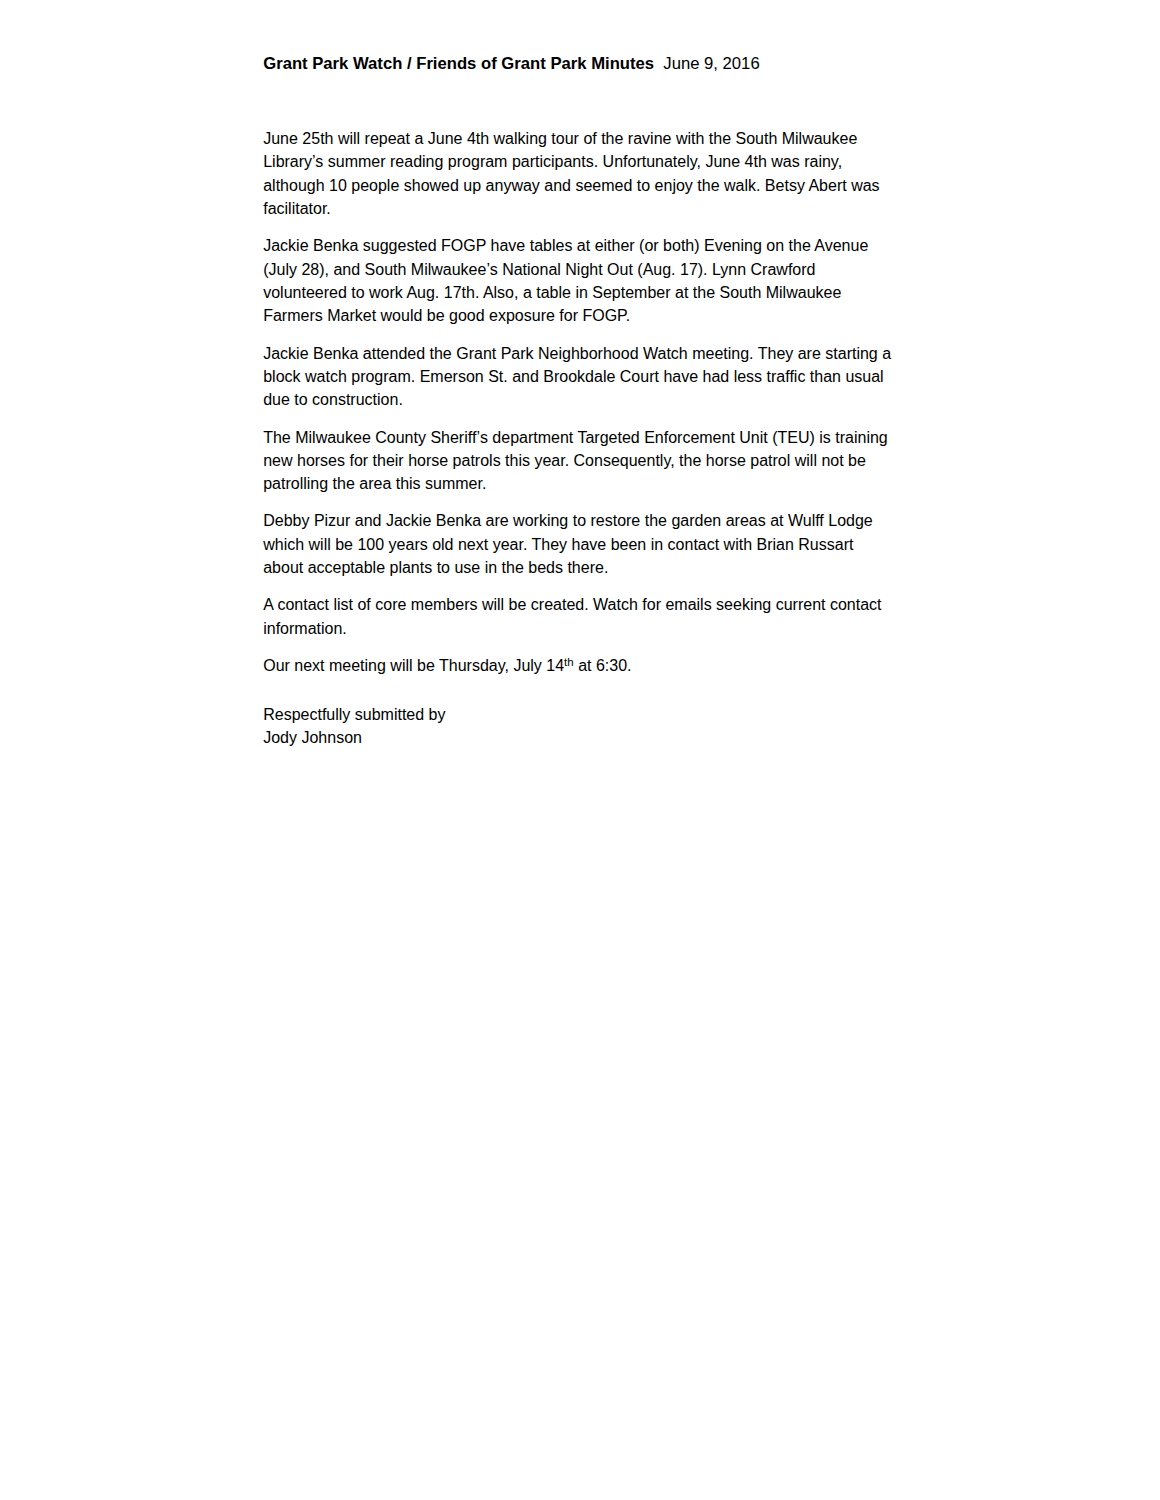Grant Park Watch / Friends of Grant Park Minutes June 9, 2016
June 25th will repeat a June 4th walking tour of the ravine with the South Milwaukee Library’s summer reading program participants. Unfortunately, June 4th was rainy, although 10 people showed up anyway and seemed to enjoy the walk. Betsy Abert was facilitator.
Jackie Benka suggested FOGP have tables at either (or both) Evening on the Avenue (July 28), and South Milwaukee’s National Night Out (Aug. 17). Lynn Crawford volunteered to work Aug. 17th. Also, a table in September at the South Milwaukee Farmers Market would be good exposure for FOGP.
Jackie Benka attended the Grant Park Neighborhood Watch meeting. They are starting a block watch program. Emerson St. and Brookdale Court have had less traffic than usual due to construction.
The Milwaukee County Sheriff’s department Targeted Enforcement Unit (TEU) is training new horses for their horse patrols this year. Consequently, the horse patrol will not be patrolling the area this summer.
Debby Pizur and Jackie Benka are working to restore the garden areas at Wulff Lodge which will be 100 years old next year. They have been in contact with Brian Russart about acceptable plants to use in the beds there.
A contact list of core members will be created. Watch for emails seeking current contact information.
Our next meeting will be Thursday, July 14th at 6:30.
Respectfully submitted by Jody Johnson